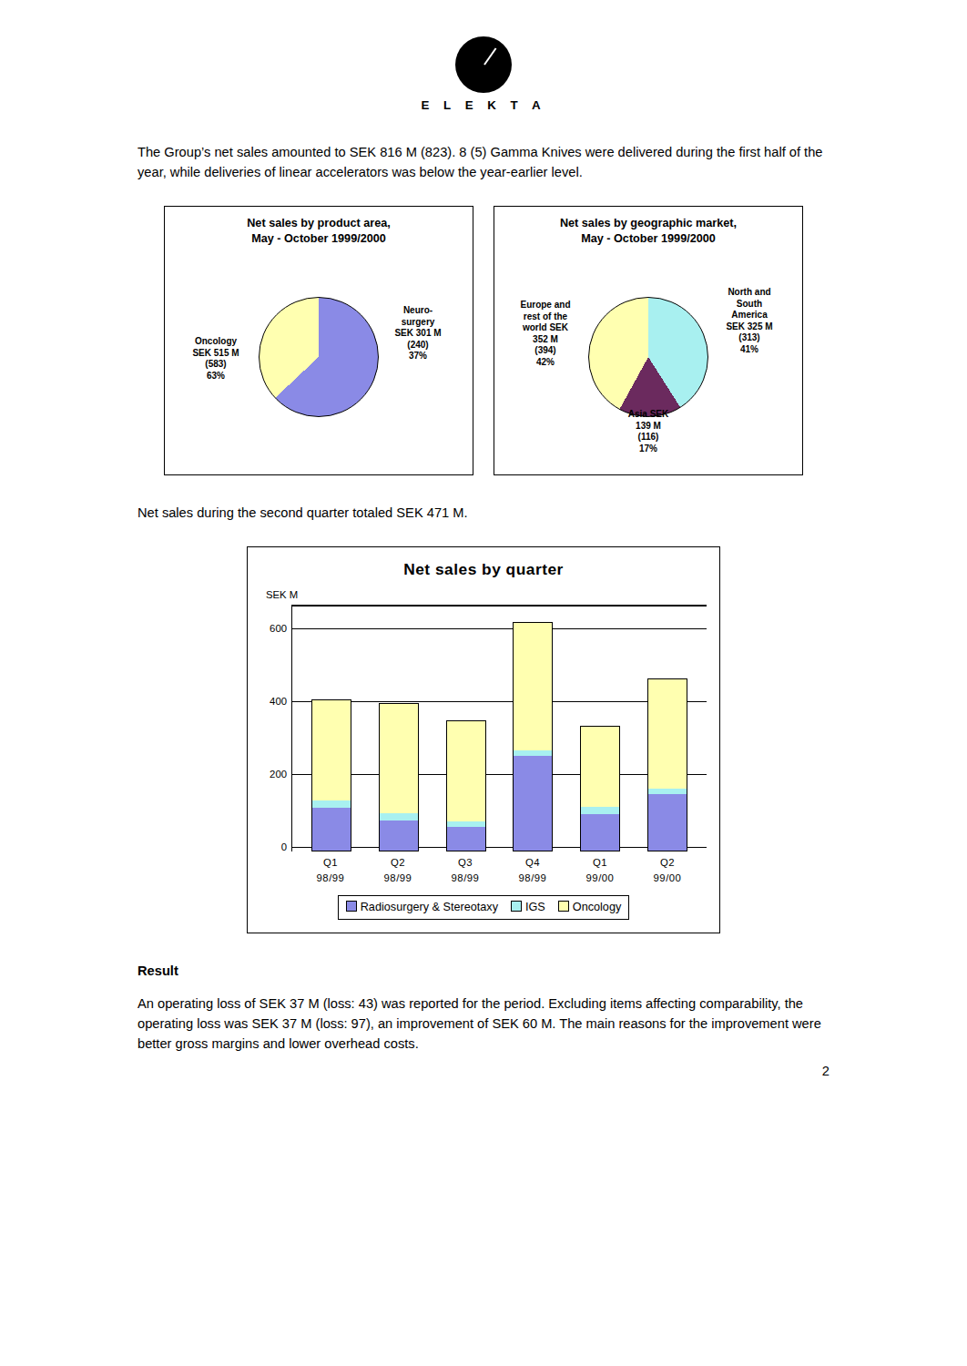E L E K T A
The Group’s net sales amounted to SEK 816 M (823). 8 (5) Gamma Knives were delivered during the first half of the year, while deliveries of linear accelerators was below the year-earlier level.
Net sales by product area,
May - October 1999/2000
Oncology
SEK 515 M
(583)
63%
Neuro-
surgery
SEK 301 M
(240)
37%
Net sales by geographic market,
May - October 1999/2000
Europe and
rest of the
world SEK
352 M
(394)
42%
North and
South
America
SEK 325 M
(313)
41%
Asia SEK
139 M
(116)
17%
Net sales during the second quarter totaled SEK 471 M.
Net sales by quarter
SEK M
600
400
200
0
Q1 98/99 Q2 98/99 Q3 98/99 Q4 98/99 Q1 99/00 Q2 99/00
Radiosurgery & Stereotaxy IGS Oncology
Result
An operating loss of SEK 37 M (loss: 43) was reported for the period. Excluding items affecting comparability, the operating loss was SEK 37 M (loss: 97), an improvement of SEK 60 M. The main reasons for the improvement were better gross margins and lower overhead costs.
2